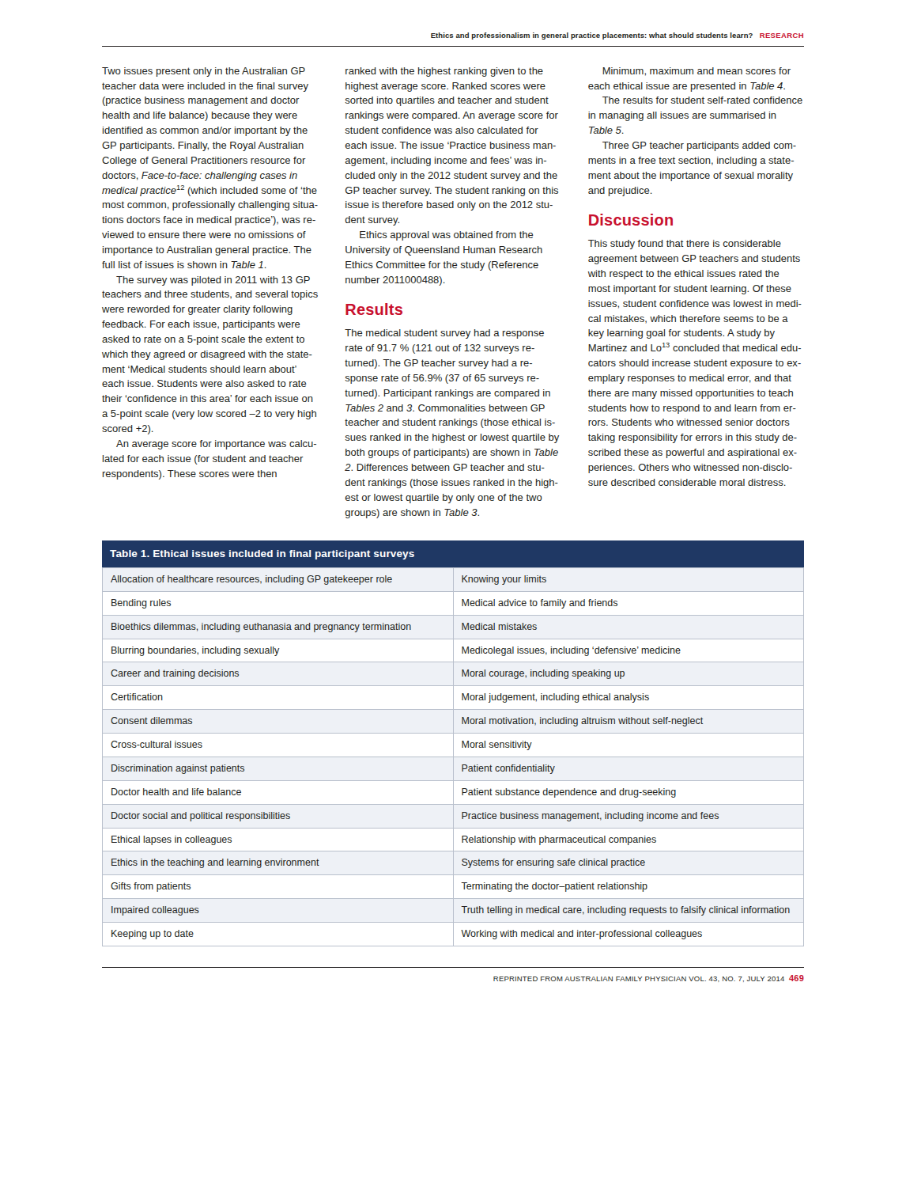Ethics and professionalism in general practice placements: what should students learn? RESEARCH
Two issues present only in the Australian GP teacher data were included in the final survey (practice business management and doctor health and life balance) because they were identified as common and/or important by the GP participants. Finally, the Royal Australian College of General Practitioners resource for doctors, Face-to-face: challenging cases in medical practice12 (which included some of ‘the most common, professionally challenging situations doctors face in medical practice’), was reviewed to ensure there were no omissions of importance to Australian general practice. The full list of issues is shown in Table 1.
The survey was piloted in 2011 with 13 GP teachers and three students, and several topics were reworded for greater clarity following feedback. For each issue, participants were asked to rate on a 5-point scale the extent to which they agreed or disagreed with the statement ‘Medical students should learn about’ each issue. Students were also asked to rate their ‘confidence in this area’ for each issue on a 5-point scale (very low scored –2 to very high scored +2).
An average score for importance was calculated for each issue (for student and teacher respondents). These scores were then
ranked with the highest ranking given to the highest average score. Ranked scores were sorted into quartiles and teacher and student rankings were compared. An average score for student confidence was also calculated for each issue. The issue ‘Practice business management, including income and fees’ was included only in the 2012 student survey and the GP teacher survey. The student ranking on this issue is therefore based only on the 2012 student survey.
Ethics approval was obtained from the University of Queensland Human Research Ethics Committee for the study (Reference number 2011000488).
Results
The medical student survey had a response rate of 91.7 % (121 out of 132 surveys returned). The GP teacher survey had a response rate of 56.9% (37 of 65 surveys returned). Participant rankings are compared in Tables 2 and 3. Commonalities between GP teacher and student rankings (those ethical issues ranked in the highest or lowest quartile by both groups of participants) are shown in Table 2. Differences between GP teacher and student rankings (those issues ranked in the highest or lowest quartile by only one of the two groups) are shown in Table 3.
Minimum, maximum and mean scores for each ethical issue are presented in Table 4.
The results for student self-rated confidence in managing all issues are summarised in Table 5.
Three GP teacher participants added comments in a free text section, including a statement about the importance of sexual morality and prejudice.
Discussion
This study found that there is considerable agreement between GP teachers and students with respect to the ethical issues rated the most important for student learning. Of these issues, student confidence was lowest in medical mistakes, which therefore seems to be a key learning goal for students. A study by Martinez and Lo13 concluded that medical educators should increase student exposure to exemplary responses to medical error, and that there are many missed opportunities to teach students how to respond to and learn from errors. Students who witnessed senior doctors taking responsibility for errors in this study described these as powerful and aspirational experiences. Others who witnessed non-disclosure described considerable moral distress.
Table 1. Ethical issues included in final participant surveys
| Allocation of healthcare resources, including GP gatekeeper role | Knowing your limits |
| Bending rules | Medical advice to family and friends |
| Bioethics dilemmas, including euthanasia and pregnancy termination | Medical mistakes |
| Blurring boundaries, including sexually | Medicolegal issues, including ‘defensive’ medicine |
| Career and training decisions | Moral courage, including speaking up |
| Certification | Moral judgement, including ethical analysis |
| Consent dilemmas | Moral motivation, including altruism without self-neglect |
| Cross-cultural issues | Moral sensitivity |
| Discrimination against patients | Patient confidentiality |
| Doctor health and life balance | Patient substance dependence and drug-seeking |
| Doctor social and political responsibilities | Practice business management, including income and fees |
| Ethical lapses in colleagues | Relationship with pharmaceutical companies |
| Ethics in the teaching and learning environment | Systems for ensuring safe clinical practice |
| Gifts from patients | Terminating the doctor–patient relationship |
| Impaired colleagues | Truth telling in medical care, including requests to falsify clinical information |
| Keeping up to date | Working with medical and inter-professional colleagues |
REPRINTED FROM AUSTRALIAN FAMILY PHYSICIAN VOL. 43, NO. 7, JULY 2014 469